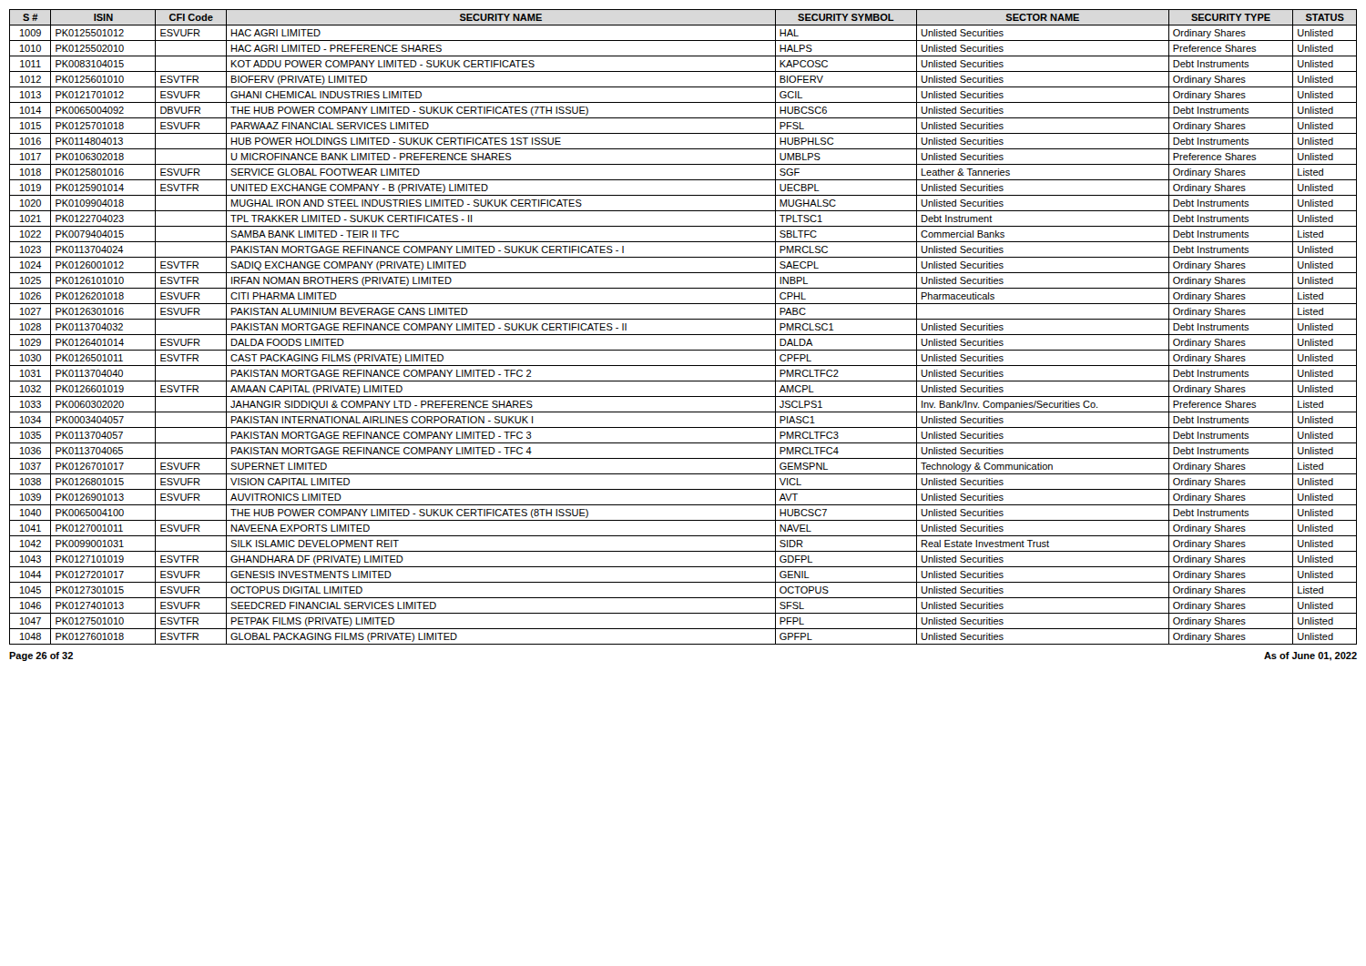| S # | ISIN | CFI Code | SECURITY NAME | SECURITY SYMBOL | SECTOR NAME | SECURITY TYPE | STATUS |
| --- | --- | --- | --- | --- | --- | --- | --- |
| 1009 | PK0125501012 | ESVUFR | HAC AGRI LIMITED | HAL | Unlisted Securities | Ordinary Shares | Unlisted |
| 1010 | PK0125502010 | | HAC AGRI LIMITED - PREFERENCE SHARES | HALPS | Unlisted Securities | Preference Shares | Unlisted |
| 1011 | PK0083104015 | | KOT ADDU POWER COMPANY LIMITED - SUKUK CERTIFICATES | KAPCOSC | Unlisted Securities | Debt Instruments | Unlisted |
| 1012 | PK0125601010 | ESVTFR | BIOFERV (PRIVATE) LIMITED | BIOFERV | Unlisted Securities | Ordinary Shares | Unlisted |
| 1013 | PK0121701012 | ESVUFR | GHANI CHEMICAL INDUSTRIES LIMITED | GCIL | Unlisted Securities | Ordinary Shares | Unlisted |
| 1014 | PK0065004092 | DBVUFR | THE HUB POWER COMPANY LIMITED - SUKUK CERTIFICATES (7TH ISSUE) | HUBCSC6 | Unlisted Securities | Debt Instruments | Unlisted |
| 1015 | PK0125701018 | ESVUFR | PARWAAZ FINANCIAL SERVICES LIMITED | PFSL | Unlisted Securities | Ordinary Shares | Unlisted |
| 1016 | PK0114804013 | | HUB POWER HOLDINGS LIMITED - SUKUK CERTIFICATES 1ST ISSUE | HUBPHLSC | Unlisted Securities | Debt Instruments | Unlisted |
| 1017 | PK0106302018 | | U MICROFINANCE BANK LIMITED - PREFERENCE SHARES | UMBLPS | Unlisted Securities | Preference Shares | Unlisted |
| 1018 | PK0125801016 | ESVUFR | SERVICE GLOBAL FOOTWEAR LIMITED | SGF | Leather & Tanneries | Ordinary Shares | Listed |
| 1019 | PK0125901014 | ESVTFR | UNITED EXCHANGE COMPANY - B (PRIVATE) LIMITED | UECBPL | Unlisted Securities | Ordinary Shares | Unlisted |
| 1020 | PK0109904018 | | MUGHAL IRON AND STEEL INDUSTRIES LIMITED - SUKUK CERTIFICATES | MUGHALSC | Unlisted Securities | Debt Instruments | Unlisted |
| 1021 | PK0122704023 | | TPL TRAKKER LIMITED - SUKUK CERTIFICATES - II | TPLTSC1 | Debt Instrument | Debt Instruments | Unlisted |
| 1022 | PK0079404015 | | SAMBA BANK LIMITED - TEIR II TFC | SBLTFC | Commercial Banks | Debt Instruments | Listed |
| 1023 | PK0113704024 | | PAKISTAN MORTGAGE REFINANCE COMPANY LIMITED - SUKUK CERTIFICATES - I | PMRCLSC | Unlisted Securities | Debt Instruments | Unlisted |
| 1024 | PK0126001012 | ESVTFR | SADIQ EXCHANGE COMPANY (PRIVATE) LIMITED | SAECPL | Unlisted Securities | Ordinary Shares | Unlisted |
| 1025 | PK0126101010 | ESVTFR | IRFAN NOMAN BROTHERS (PRIVATE) LIMITED | INBPL | Unlisted Securities | Ordinary Shares | Unlisted |
| 1026 | PK0126201018 | ESVUFR | CITI PHARMA LIMITED | CPHL | Pharmaceuticals | Ordinary Shares | Listed |
| 1027 | PK0126301016 | ESVUFR | PAKISTAN ALUMINIUM BEVERAGE CANS LIMITED | PABC | | Ordinary Shares | Listed |
| 1028 | PK0113704032 | | PAKISTAN MORTGAGE REFINANCE COMPANY LIMITED - SUKUK CERTIFICATES - II | PMRCLSC1 | Unlisted Securities | Debt Instruments | Unlisted |
| 1029 | PK0126401014 | ESVUFR | DALDA FOODS LIMITED | DALDA | Unlisted Securities | Ordinary Shares | Unlisted |
| 1030 | PK0126501011 | ESVTFR | CAST PACKAGING FILMS (PRIVATE) LIMITED | CPFPL | Unlisted Securities | Ordinary Shares | Unlisted |
| 1031 | PK0113704040 | | PAKISTAN MORTGAGE REFINANCE COMPANY LIMITED - TFC 2 | PMRCLTFC2 | Unlisted Securities | Debt Instruments | Unlisted |
| 1032 | PK0126601019 | ESVTFR | AMAAN CAPITAL (PRIVATE) LIMITED | AMCPL | Unlisted Securities | Ordinary Shares | Unlisted |
| 1033 | PK0060302020 | | JAHANGIR SIDDIQUI & COMPANY LTD - PREFERENCE SHARES | JSCLPS1 | Inv. Bank/Inv. Companies/Securities Co. | Preference Shares | Listed |
| 1034 | PK0003404057 | | PAKISTAN INTERNATIONAL AIRLINES CORPORATION - SUKUK I | PIASC1 | Unlisted Securities | Debt Instruments | Unlisted |
| 1035 | PK0113704057 | | PAKISTAN MORTGAGE REFINANCE COMPANY LIMITED - TFC 3 | PMRCLTFC3 | Unlisted Securities | Debt Instruments | Unlisted |
| 1036 | PK0113704065 | | PAKISTAN MORTGAGE REFINANCE COMPANY LIMITED - TFC 4 | PMRCLTFC4 | Unlisted Securities | Debt Instruments | Unlisted |
| 1037 | PK0126701017 | ESVUFR | SUPERNET LIMITED | GEMSPNL | Technology & Communication | Ordinary Shares | Listed |
| 1038 | PK0126801015 | ESVUFR | VISION CAPITAL LIMITED | VICL | Unlisted Securities | Ordinary Shares | Unlisted |
| 1039 | PK0126901013 | ESVUFR | AUVITRONICS LIMITED | AVT | Unlisted Securities | Ordinary Shares | Unlisted |
| 1040 | PK0065004100 | | THE HUB POWER COMPANY LIMITED - SUKUK CERTIFICATES (8TH ISSUE) | HUBCSC7 | Unlisted Securities | Debt Instruments | Unlisted |
| 1041 | PK0127001011 | ESVUFR | NAVEENA EXPORTS LIMITED | NAVEL | Unlisted Securities | Ordinary Shares | Unlisted |
| 1042 | PK0099001031 | | SILK ISLAMIC DEVELOPMENT REIT | SIDR | Real Estate Investment Trust | Ordinary Shares | Unlisted |
| 1043 | PK0127101019 | ESVTFR | GHANDHARA DF (PRIVATE) LIMITED | GDFPL | Unlisted Securities | Ordinary Shares | Unlisted |
| 1044 | PK0127201017 | ESVUFR | GENESIS INVESTMENTS LIMITED | GENIL | Unlisted Securities | Ordinary Shares | Unlisted |
| 1045 | PK0127301015 | ESVUFR | OCTOPUS DIGITAL LIMITED | OCTOPUS | Unlisted Securities | Ordinary Shares | Listed |
| 1046 | PK0127401013 | ESVUFR | SEEDCRED FINANCIAL SERVICES LIMITED | SFSL | Unlisted Securities | Ordinary Shares | Unlisted |
| 1047 | PK0127501010 | ESVTFR | PETPAK FILMS (PRIVATE) LIMITED | PFPL | Unlisted Securities | Ordinary Shares | Unlisted |
| 1048 | PK0127601018 | ESVTFR | GLOBAL PACKAGING FILMS (PRIVATE) LIMITED | GPFPL | Unlisted Securities | Ordinary Shares | Unlisted |
Page 26 of 32 As of June 01, 2022